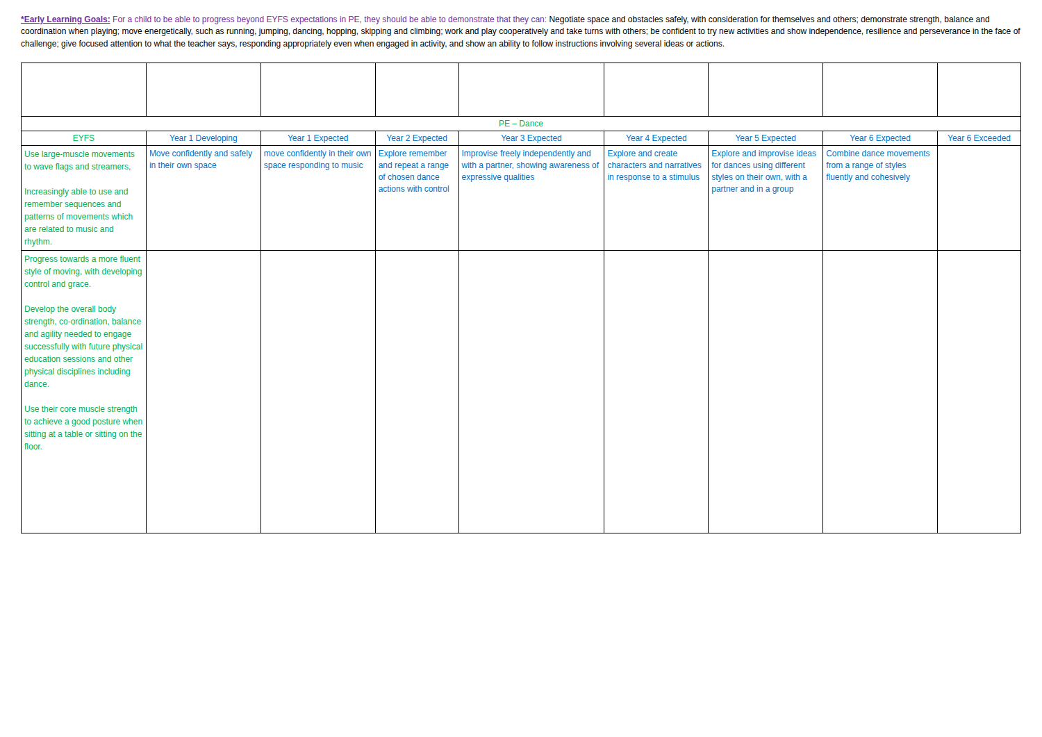*Early Learning Goals: For a child to be able to progress beyond EYFS expectations in PE, they should be able to demonstrate that they can: Negotiate space and obstacles safely, with consideration for themselves and others; demonstrate strength, balance and coordination when playing; move energetically, such as running, jumping, dancing, hopping, skipping and climbing; work and play cooperatively and take turns with others; be confident to try new activities and show independence, resilience and perseverance in the face of challenge; give focused attention to what the teacher says, responding appropriately even when engaged in activity, and show an ability to follow instructions involving several ideas or actions.
| PE – Dance |
| EYFS | Year 1 Developing | Year 1 Expected | Year 2 Expected | Year 3 Expected | Year 4 Expected | Year 5 Expected | Year 6 Expected | Year 6 Exceeded |
| Use large-muscle movements to wave flags and streamers, Increasingly able to use and remember sequences and patterns of movements which are related to music and rhythm. | Move confidently and safely in their own space | move confidently in their own space responding to music | Explore remember and repeat a range of chosen dance actions with control | Improvise freely independently and with a partner, showing awareness of expressive qualities | Explore and create characters and narratives in response to a stimulus | Explore and improvise ideas for dances using different styles on their own, with a partner and in a group | Combine dance movements from a range of styles fluently and cohesively | |
| Progress towards a more fluent style of moving, with developing control and grace. Develop the overall body strength, co-ordination, balance and agility needed to engage successfully with future physical education sessions and other physical disciplines including dance. Use their core muscle strength to achieve a good posture when sitting at a table or sitting on the floor. | | | | | | | | |